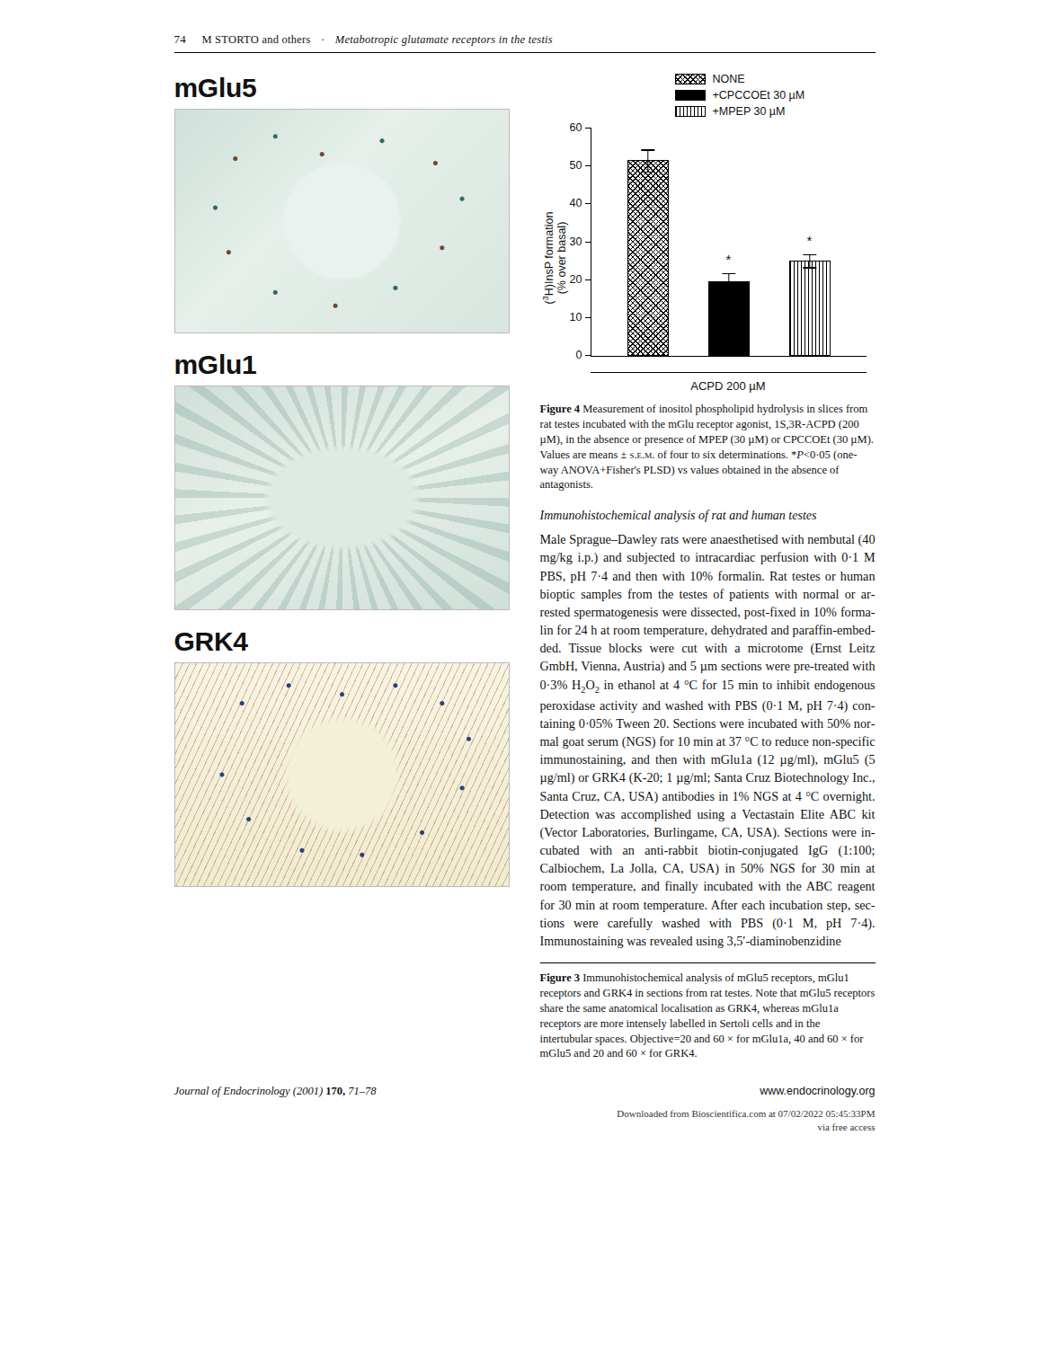74 M Storto and others · Metabotropic glutamate receptors in the testis
mGlu5
mGlu1
GRK4
NONE
+CPCCOEt 30 µM
+MPEP 30 µM
(3H)InsP formation
(% over basal)
60
50
40
30
20
10
0
*
*
ACPD 200 µM
Figure 4 Measurement of inositol phospholipid hydrolysis in slices from rat testes incubated with the mGlu receptor agonist, 1S,3R-ACPD (200 µM), in the absence or presence of MPEP (30 µM) or CPCCOEt (30 µM). Values are means ± s.e.m. of four to six determinations. *P<0·05 (one-way ANOVA+Fisher's PLSD) vs values obtained in the absence of antagonists.
Immunohistochemical analysis of rat and human testes
Male Sprague–Dawley rats were anaesthetised with nembutal (40 mg/kg i.p.) and subjected to intracardiac perfusion with 0·1 M PBS, pH 7·4 and then with 10% formalin. Rat testes or human bioptic samples from the testes of patients with normal or arrested spermatogenesis were dissected, post-fixed in 10% formalin for 24 h at room temperature, dehydrated and paraffin-embedded. Tissue blocks were cut with a microtome (Ernst Leitz GmbH, Vienna, Austria) and 5 µm sections were pre-treated with 0·3% H2O2 in ethanol at 4 °C for 15 min to inhibit endogenous peroxidase activity and washed with PBS (0·1 M, pH 7·4) containing 0·05% Tween 20. Sections were incubated with 50% normal goat serum (NGS) for 10 min at 37 °C to reduce non-specific immunostaining, and then with mGlu1a (12 µg/ml), mGlu5 (5 µg/ml) or GRK4 (K-20; 1 µg/ml; Santa Cruz Biotechnology Inc., Santa Cruz, CA, USA) antibodies in 1% NGS at 4 °C overnight. Detection was accomplished using a Vectastain Elite ABC kit (Vector Laboratories, Burlingame, CA, USA). Sections were incubated with an anti-rabbit biotin-conjugated IgG (1:100; Calbiochem, La Jolla, CA, USA) in 50% NGS for 30 min at room temperature, and finally incubated with the ABC reagent for 30 min at room temperature. After each incubation step, sections were carefully washed with PBS (0·1 M, pH 7·4). Immunostaining was revealed using 3,5′-diaminobenzidine
Figure 3 Immunohistochemical analysis of mGlu5 receptors, mGlu1 receptors and GRK4 in sections from rat testes. Note that mGlu5 receptors share the same anatomical localisation as GRK4, whereas mGlu1a receptors are more intensely labelled in Sertoli cells and in the intertubular spaces. Objective=20 and 60 × for mGlu1a, 40 and 60 × for mGlu5 and 20 and 60 × for GRK4.
Journal of Endocrinology (2001) 170, 71–78
www.endocrinology.org
Downloaded from Bioscientifica.com at 07/02/2022 05:45:33PM
via free access